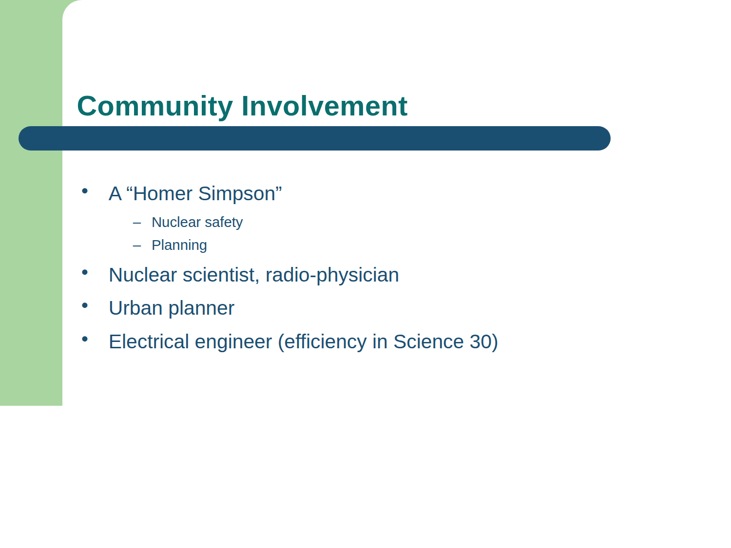Community Involvement
A “Homer Simpson”
Nuclear safety
Planning
Nuclear scientist, radio-physician
Urban planner
Electrical engineer (efficiency in Science 30)